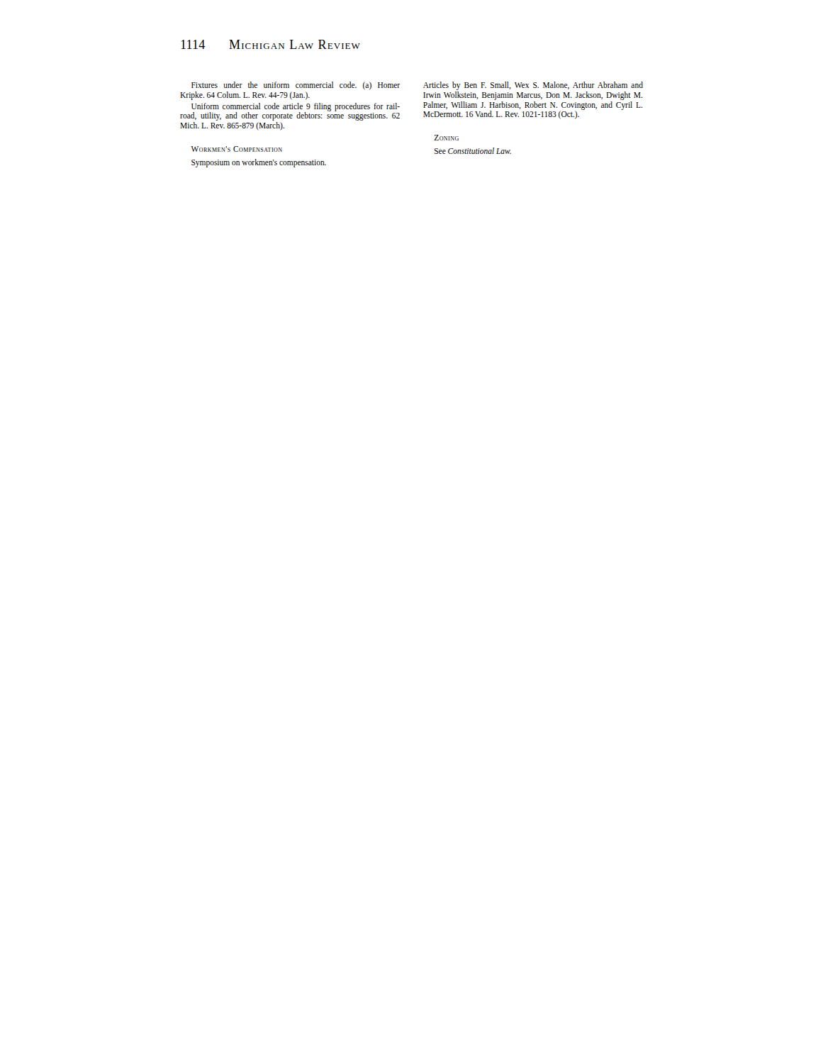1114 Michigan Law Review
Fixtures under the uniform commercial code. (a) Homer Kripke. 64 Colum. L. Rev. 44-79 (Jan.).
Uniform commercial code article 9 filing procedures for railroad, utility, and other corporate debtors: some suggestions. 62 Mich. L. Rev. 865-879 (March).
Workmen's Compensation
Symposium on workmen's compensation.
Articles by Ben F. Small, Wex S. Malone, Arthur Abraham and Irwin Wolkstein, Benjamin Marcus, Don M. Jackson, Dwight M. Palmer, William J. Harbison, Robert N. Covington, and Cyril L. McDermott. 16 Vand. L. Rev. 1021-1183 (Oct.).
Zoning
See Constitutional Law.